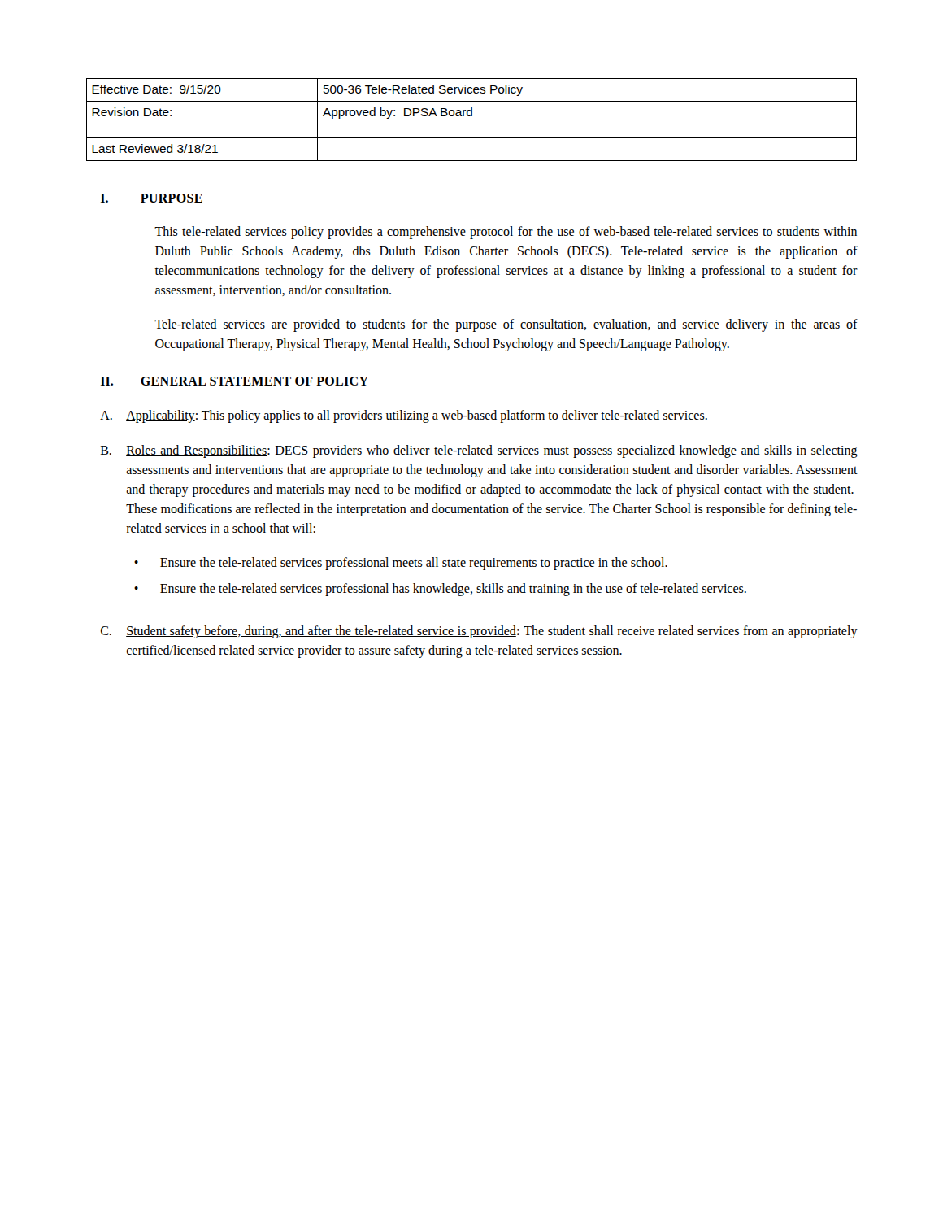| Effective Date: 9/15/20 | 500-36 Tele-Related Services Policy |
| Revision Date: | Approved by: DPSA Board |
| Last Reviewed 3/18/21 | |
I. PURPOSE
This tele-related services policy provides a comprehensive protocol for the use of web-based tele-related services to students within Duluth Public Schools Academy, dbs Duluth Edison Charter Schools (DECS). Tele-related service is the application of telecommunications technology for the delivery of professional services at a distance by linking a professional to a student for assessment, intervention, and/or consultation.
Tele-related services are provided to students for the purpose of consultation, evaluation, and service delivery in the areas of Occupational Therapy, Physical Therapy, Mental Health, School Psychology and Speech/Language Pathology.
II. GENERAL STATEMENT OF POLICY
A.
Applicability: This policy applies to all providers utilizing a web-based platform to deliver tele-related services.
B.
Roles and Responsibilities: DECS providers who deliver tele-related services must possess specialized knowledge and skills in selecting assessments and interventions that are appropriate to the technology and take into consideration student and disorder variables. Assessment and therapy procedures and materials may need to be modified or adapted to accommodate the lack of physical contact with the student. These modifications are reflected in the interpretation and documentation of the service. The Charter School is responsible for defining tele-related services in a school that will:
• Ensure the tele-related services professional meets all state requirements to practice in the school.
• Ensure the tele-related services professional has knowledge, skills and training in the use of tele-related services.
C.
Student safety before, during, and after the tele-related service is provided: The student shall receive related services from an appropriately certified/licensed related service provider to assure safety during a tele-related services session.